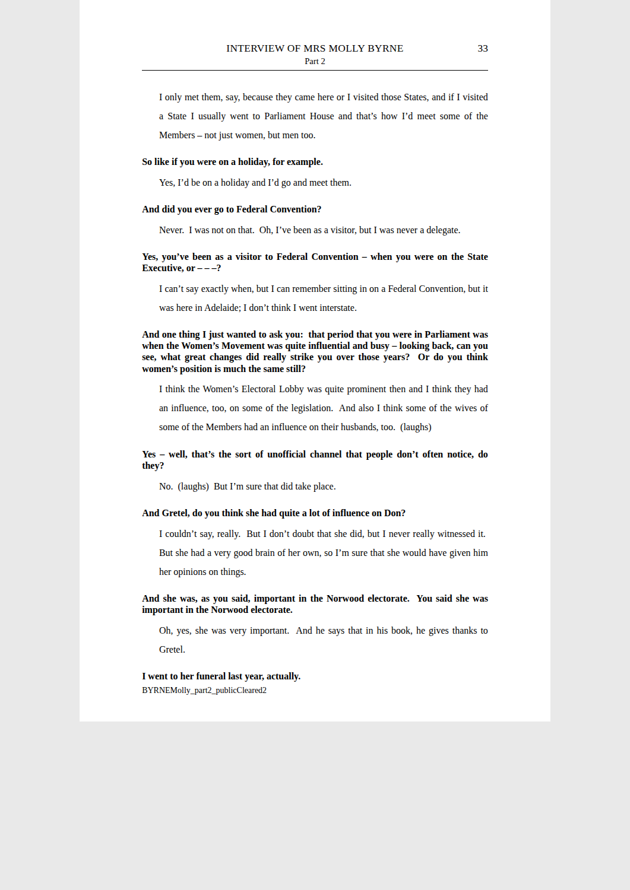33
INTERVIEW OF MRS MOLLY BYRNE
Part 2
I only met them, say, because they came here or I visited those States, and if I visited a State I usually went to Parliament House and that’s how I’d meet some of the Members – not just women, but men too.
So like if you were on a holiday, for example.
Yes, I’d be on a holiday and I’d go and meet them.
And did you ever go to Federal Convention?
Never. I was not on that. Oh, I’ve been as a visitor, but I was never a delegate.
Yes, you’ve been as a visitor to Federal Convention – when you were on the State Executive, or – – –?
I can’t say exactly when, but I can remember sitting in on a Federal Convention, but it was here in Adelaide; I don’t think I went interstate.
And one thing I just wanted to ask you: that period that you were in Parliament was when the Women’s Movement was quite influential and busy – looking back, can you see, what great changes did really strike you over those years? Or do you think women’s position is much the same still?
I think the Women’s Electoral Lobby was quite prominent then and I think they had an influence, too, on some of the legislation. And also I think some of the wives of some of the Members had an influence on their husbands, too. (laughs)
Yes – well, that’s the sort of unofficial channel that people don’t often notice, do they?
No. (laughs) But I’m sure that did take place.
And Gretel, do you think she had quite a lot of influence on Don?
I couldn’t say, really. But I don’t doubt that she did, but I never really witnessed it. But she had a very good brain of her own, so I’m sure that she would have given him her opinions on things.
And she was, as you said, important in the Norwood electorate. You said she was important in the Norwood electorate.
Oh, yes, she was very important. And he says that in his book, he gives thanks to Gretel.
I went to her funeral last year, actually.
BYRNEMolly_part2_publicCleared2